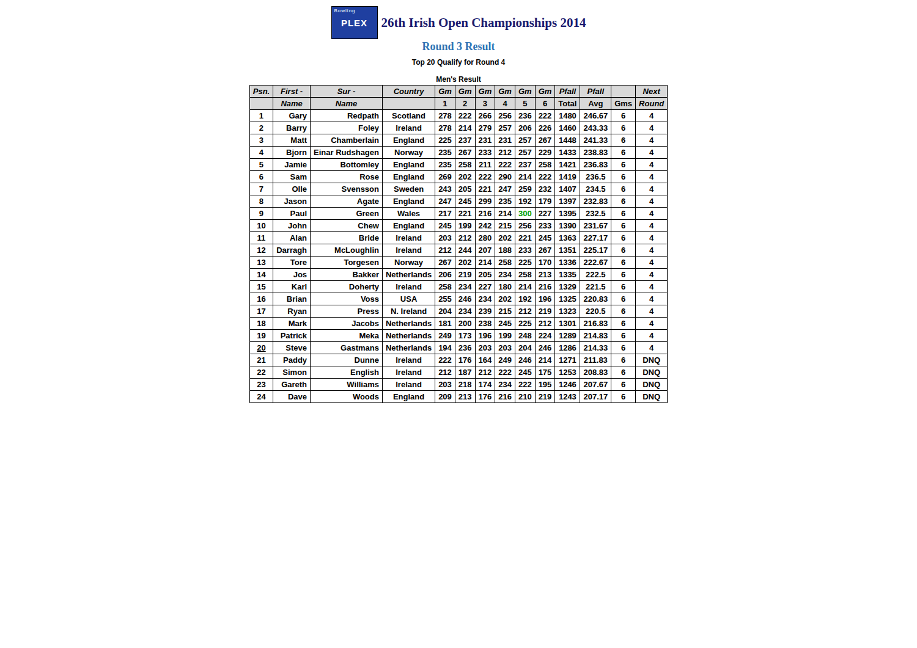Bowling PLEX
26th Irish Open Championships 2014
Round 3 Result
Top 20 Qualify for Round 4
Men's Result
| Psn. | First - | Sur - | Country | Gm | Gm | Gm | Gm | Gm | Gm | Pfall | Pfall | | Next |
| --- | --- | --- | --- | --- | --- | --- | --- | --- | --- | --- | --- | --- | --- |
| | Name | Name | | 1 | 2 | 3 | 4 | 5 | 6 | Total | Avg | Gms | Round |
| 1 | Gary | Redpath | Scotland | 278 | 222 | 266 | 256 | 236 | 222 | 1480 | 246.67 | 6 | 4 |
| 2 | Barry | Foley | Ireland | 278 | 214 | 279 | 257 | 206 | 226 | 1460 | 243.33 | 6 | 4 |
| 3 | Matt | Chamberlain | England | 225 | 237 | 231 | 231 | 257 | 267 | 1448 | 241.33 | 6 | 4 |
| 4 | Bjorn | Einar Rudshagen | Norway | 235 | 267 | 233 | 212 | 257 | 229 | 1433 | 238.83 | 6 | 4 |
| 5 | Jamie | Bottomley | England | 235 | 258 | 211 | 222 | 237 | 258 | 1421 | 236.83 | 6 | 4 |
| 6 | Sam | Rose | England | 269 | 202 | 222 | 290 | 214 | 222 | 1419 | 236.5 | 6 | 4 |
| 7 | Olle | Svensson | Sweden | 243 | 205 | 221 | 247 | 259 | 232 | 1407 | 234.5 | 6 | 4 |
| 8 | Jason | Agate | England | 247 | 245 | 299 | 235 | 192 | 179 | 1397 | 232.83 | 6 | 4 |
| 9 | Paul | Green | Wales | 217 | 221 | 216 | 214 | 300 | 227 | 1395 | 232.5 | 6 | 4 |
| 10 | John | Chew | England | 245 | 199 | 242 | 215 | 256 | 233 | 1390 | 231.67 | 6 | 4 |
| 11 | Alan | Bride | Ireland | 203 | 212 | 280 | 202 | 221 | 245 | 1363 | 227.17 | 6 | 4 |
| 12 | Darragh | McLoughlin | Ireland | 212 | 244 | 207 | 188 | 233 | 267 | 1351 | 225.17 | 6 | 4 |
| 13 | Tore | Torgesen | Norway | 267 | 202 | 214 | 258 | 225 | 170 | 1336 | 222.67 | 6 | 4 |
| 14 | Jos | Bakker | Netherlands | 206 | 219 | 205 | 234 | 258 | 213 | 1335 | 222.5 | 6 | 4 |
| 15 | Karl | Doherty | Ireland | 258 | 234 | 227 | 180 | 214 | 216 | 1329 | 221.5 | 6 | 4 |
| 16 | Brian | Voss | USA | 255 | 246 | 234 | 202 | 192 | 196 | 1325 | 220.83 | 6 | 4 |
| 17 | Ryan | Press | N. Ireland | 204 | 234 | 239 | 215 | 212 | 219 | 1323 | 220.5 | 6 | 4 |
| 18 | Mark | Jacobs | Netherlands | 181 | 200 | 238 | 245 | 225 | 212 | 1301 | 216.83 | 6 | 4 |
| 19 | Patrick | Meka | Netherlands | 249 | 173 | 196 | 199 | 248 | 224 | 1289 | 214.83 | 6 | 4 |
| 20 | Steve | Gastmans | Netherlands | 194 | 236 | 203 | 203 | 204 | 246 | 1286 | 214.33 | 6 | 4 |
| 21 | Paddy | Dunne | Ireland | 222 | 176 | 164 | 249 | 246 | 214 | 1271 | 211.83 | 6 | DNQ |
| 22 | Simon | English | Ireland | 212 | 187 | 212 | 222 | 245 | 175 | 1253 | 208.83 | 6 | DNQ |
| 23 | Gareth | Williams | Ireland | 203 | 218 | 174 | 234 | 222 | 195 | 1246 | 207.67 | 6 | DNQ |
| 24 | Dave | Woods | England | 209 | 213 | 176 | 216 | 210 | 219 | 1243 | 207.17 | 6 | DNQ |